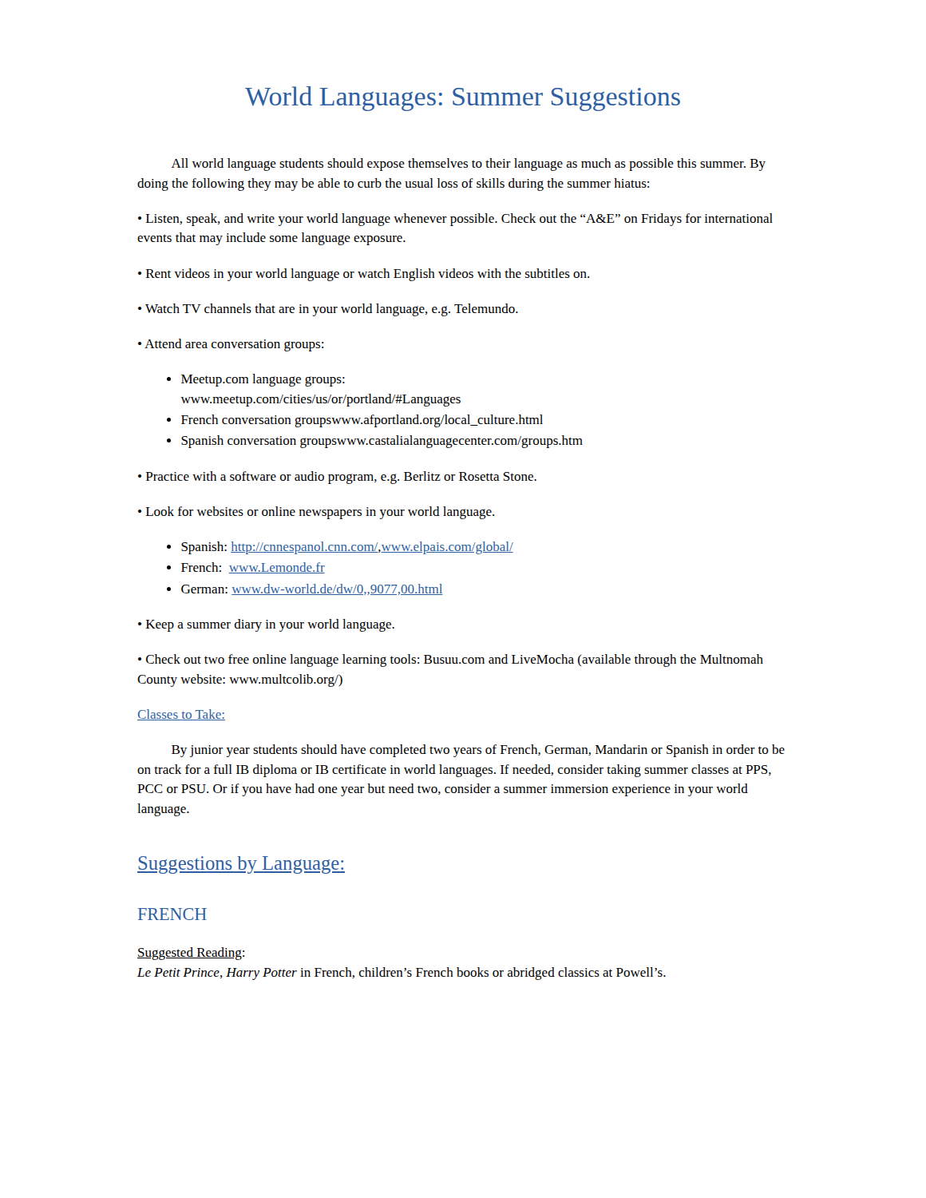World Languages: Summer Suggestions
All world language students should expose themselves to their language as much as possible this summer. By doing the following they may be able to curb the usual loss of skills during the summer hiatus:
• Listen, speak, and write your world language whenever possible. Check out the “A&E” on Fridays for international events that may include some language exposure.
• Rent videos in your world language or watch English videos with the subtitles on.
• Watch TV channels that are in your world language, e.g. Telemundo.
• Attend area conversation groups:
Meetup.com language groups:
www.meetup.com/cities/us/or/portland/#Languages
French conversation groupswww.afportland.org/local_culture.html
Spanish conversation groupswww.castalialanguagecenter.com/groups.htm
• Practice with a software or audio program, e.g. Berlitz or Rosetta Stone.
• Look for websites or online newspapers in your world language.
Spanish: http://cnnespanol.cnn.com/,www.elpais.com/global/
French: www.Lemonde.fr
German: www.dw-world.de/dw/0,,9077,00.html
• Keep a summer diary in your world language.
• Check out two free online language learning tools: Busuu.com and LiveMocha (available through the Multnomah County website: www.multcolib.org/)
Classes to Take:
By junior year students should have completed two years of French, German, Mandarin or Spanish in order to be on track for a full IB diploma or IB certificate in world languages. If needed, consider taking summer classes at PPS, PCC or PSU. Or if you have had one year but need two, consider a summer immersion experience in your world language.
Suggestions by Language:
FRENCH
Suggested Reading:
Le Petit Prince, Harry Potter in French, children’s French books or abridged classics at Powell’s.